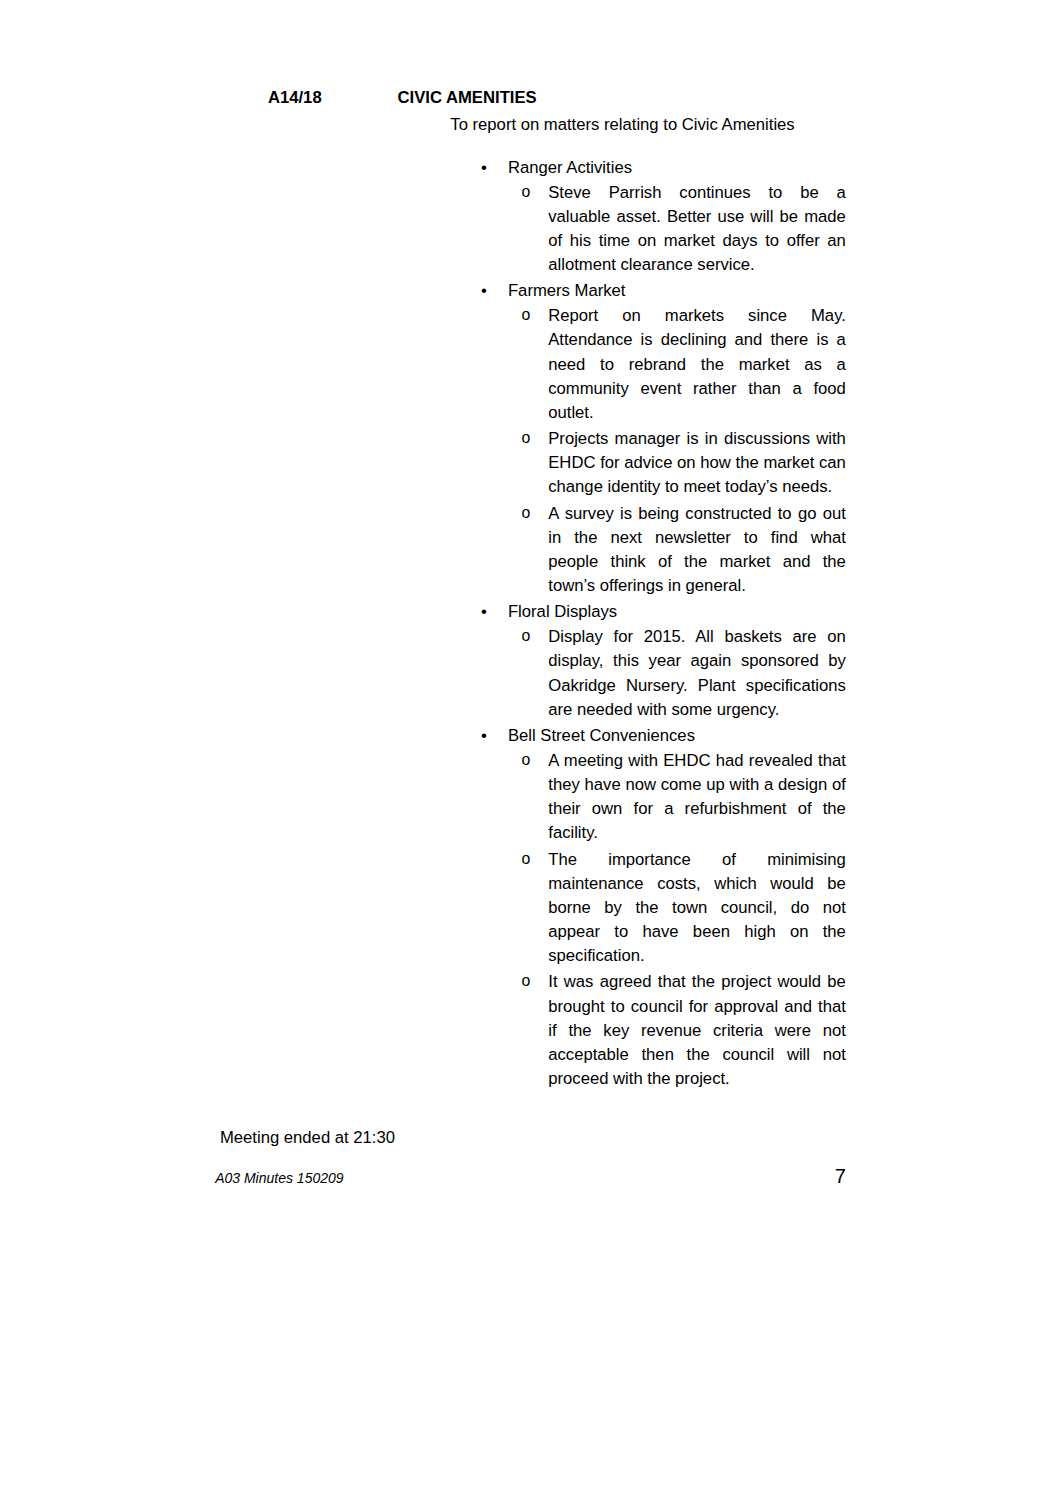A14/18 CIVIC AMENITIES
To report on matters relating to Civic Amenities
Ranger Activities
Steve Parrish continues to be a valuable asset. Better use will be made of his time on market days to offer an allotment clearance service.
Farmers Market
Report on markets since May. Attendance is declining and there is a need to rebrand the market as a community event rather than a food outlet.
Projects manager is in discussions with EHDC for advice on how the market can change identity to meet today’s needs.
A survey is being constructed to go out in the next newsletter to find what people think of the market and the town’s offerings in general.
Floral Displays
Display for 2015. All baskets are on display, this year again sponsored by Oakridge Nursery. Plant specifications are needed with some urgency.
Bell Street Conveniences
A meeting with EHDC had revealed that they have now come up with a design of their own for a refurbishment of the facility.
The importance of minimising maintenance costs, which would be borne by the town council, do not appear to have been high on the specification.
It was agreed that the project would be brought to council for approval and that if the key revenue criteria were not acceptable then the council will not proceed with the project.
Meeting ended at 21:30
A03 Minutes 150209 7